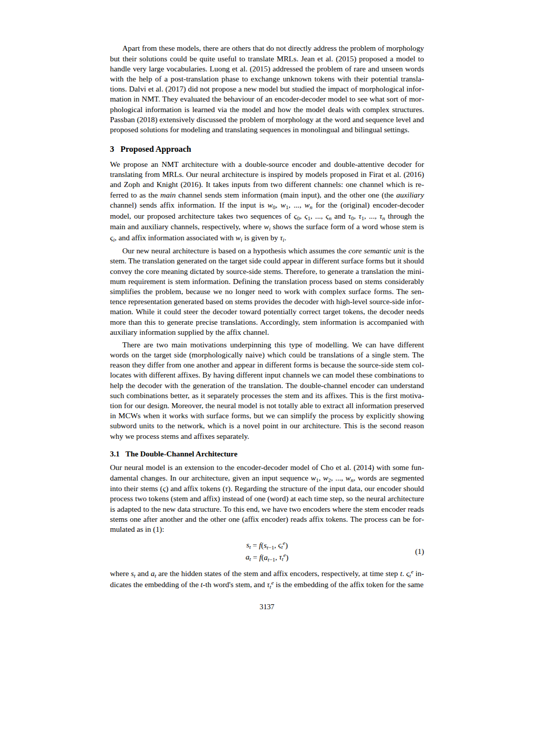Apart from these models, there are others that do not directly address the problem of morphology but their solutions could be quite useful to translate MRLs. Jean et al. (2015) proposed a model to handle very large vocabularies. Luong et al. (2015) addressed the problem of rare and unseen words with the help of a post-translation phase to exchange unknown tokens with their potential translations. Dalvi et al. (2017) did not propose a new model but studied the impact of morphological information in NMT. They evaluated the behaviour of an encoder-decoder model to see what sort of morphological information is learned via the model and how the model deals with complex structures. Passban (2018) extensively discussed the problem of morphology at the word and sequence level and proposed solutions for modeling and translating sequences in monolingual and bilingual settings.
3 Proposed Approach
We propose an NMT architecture with a double-source encoder and double-attentive decoder for translating from MRLs. Our neural architecture is inspired by models proposed in Firat et al. (2016) and Zoph and Knight (2016). It takes inputs from two different channels: one channel which is referred to as the main channel sends stem information (main input), and the other one (the auxiliary channel) sends affix information. If the input is w0, w1, ..., wn for the (original) encoder-decoder model, our proposed architecture takes two sequences of ς0, ς1, ..., ςn and τ0, τ1, ..., τn through the main and auxiliary channels, respectively, where wi shows the surface form of a word whose stem is ςi, and affix information associated with wi is given by τi.
Our new neural architecture is based on a hypothesis which assumes the core semantic unit is the stem. The translation generated on the target side could appear in different surface forms but it should convey the core meaning dictated by source-side stems. Therefore, to generate a translation the minimum requirement is stem information. Defining the translation process based on stems considerably simplifies the problem, because we no longer need to work with complex surface forms. The sentence representation generated based on stems provides the decoder with high-level source-side information. While it could steer the decoder toward potentially correct target tokens, the decoder needs more than this to generate precise translations. Accordingly, stem information is accompanied with auxiliary information supplied by the affix channel.
There are two main motivations underpinning this type of modelling. We can have different words on the target side (morphologically naive) which could be translations of a single stem. The reason they differ from one another and appear in different forms is because the source-side stem collocates with different affixes. By having different input channels we can model these combinations to help the decoder with the generation of the translation. The double-channel encoder can understand such combinations better, as it separately processes the stem and its affixes. This is the first motivation for our design. Moreover, the neural model is not totally able to extract all information preserved in MCWs when it works with surface forms, but we can simplify the process by explicitly showing subword units to the network, which is a novel point in our architecture. This is the second reason why we process stems and affixes separately.
3.1 The Double-Channel Architecture
Our neural model is an extension to the encoder-decoder model of Cho et al. (2014) with some fundamental changes. In our architecture, given an input sequence w1, w2, ..., wn, words are segmented into their stems (ς) and affix tokens (τ). Regarding the structure of the input data, our encoder should process two tokens (stem and affix) instead of one (word) at each time step, so the neural architecture is adapted to the new data structure. To this end, we have two encoders where the stem encoder reads stems one after another and the other one (affix encoder) reads affix tokens. The process can be formulated as in (1):
st = f(st−1, ςte)
at = f(at−1, τte)
(1)
where st and at are the hidden states of the stem and affix encoders, respectively, at time step t. ςte indicates the embedding of the t-th word's stem, and τte is the embedding of the affix token for the same
3137